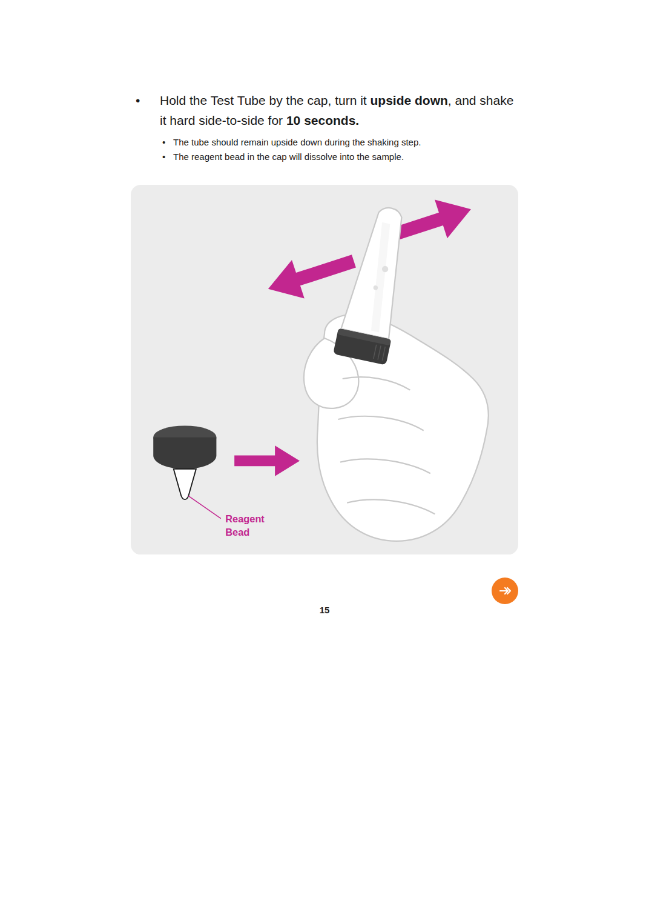Hold the Test Tube by the cap, turn it upside down, and shake it hard side-to-side for 10 seconds.
The tube should remain upside down during the shaking step.
The reagent bead in the cap will dissolve into the sample.
Reagent Bead
15